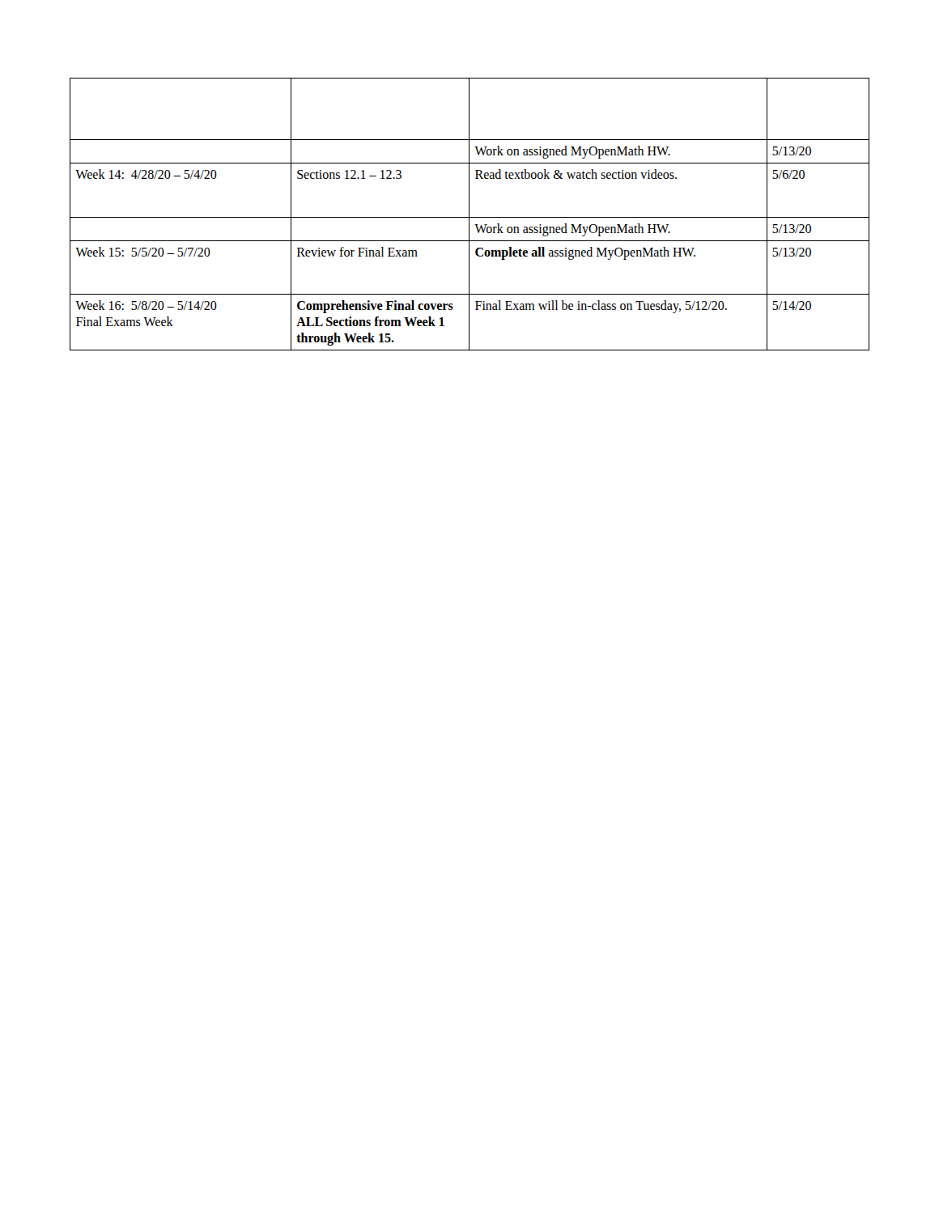| | | Work on assigned MyOpenMath HW. | 5/13/20 |
| Week 14: 4/28/20 – 5/4/20 | Sections 12.1 – 12.3 | Read textbook & watch section videos. | 5/6/20 |
| | | Work on assigned MyOpenMath HW. | 5/13/20 |
| Week 15: 5/5/20 – 5/7/20 | Review for Final Exam | Complete all assigned MyOpenMath HW. | 5/13/20 |
| Week 16: 5/8/20 – 5/14/20 Final Exams Week | Comprehensive Final covers ALL Sections from Week 1 through Week 15. | Final Exam will be in-class on Tuesday, 5/12/20. | 5/14/20 |